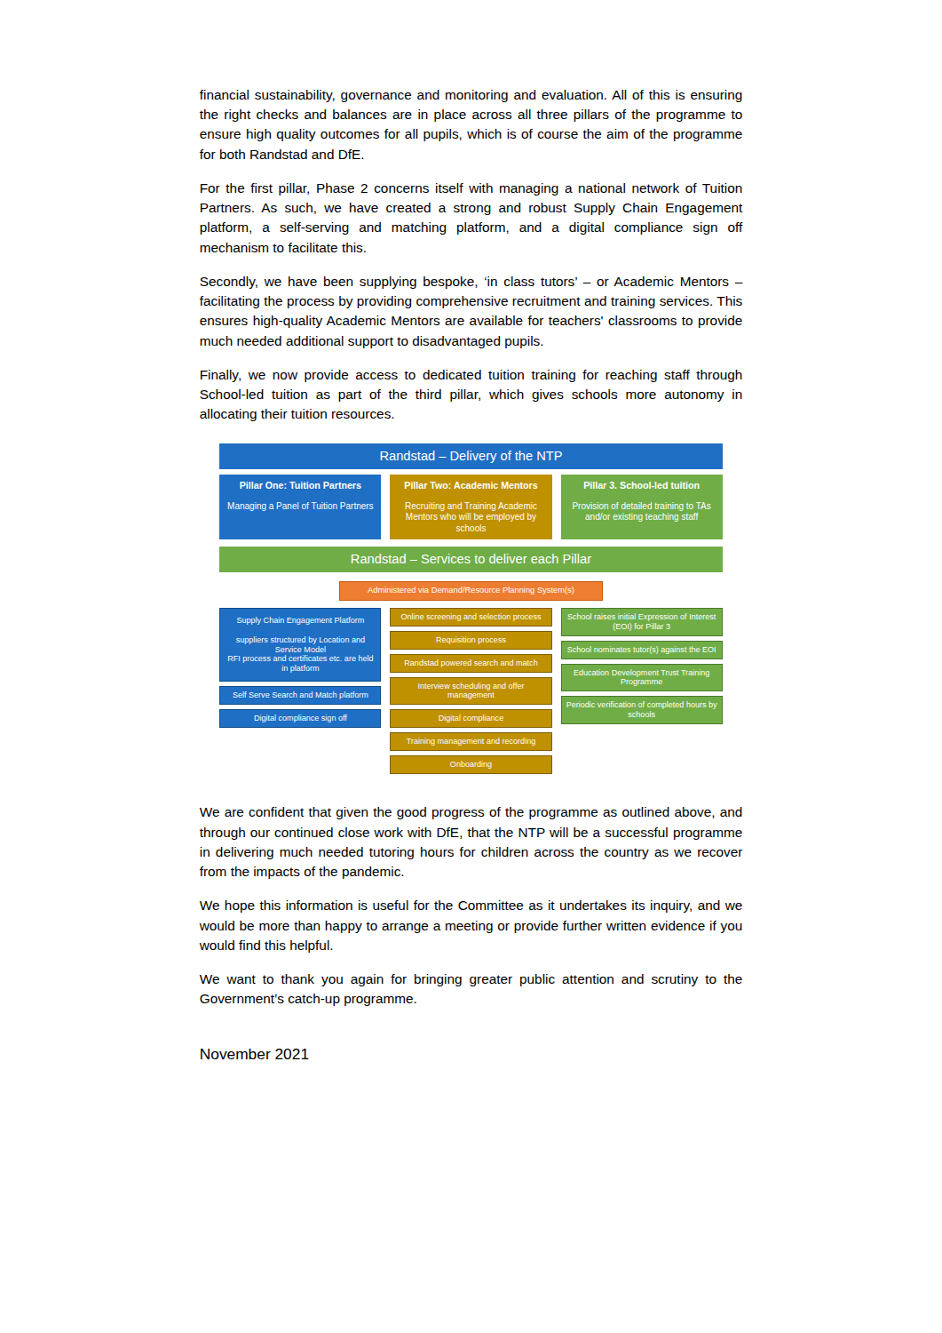financial sustainability, governance and monitoring and evaluation. All of this is ensuring the right checks and balances are in place across all three pillars of the programme to ensure high quality outcomes for all pupils, which is of course the aim of the programme for both Randstad and DfE.
For the first pillar, Phase 2 concerns itself with managing a national network of Tuition Partners. As such, we have created a strong and robust Supply Chain Engagement platform, a self-serving and matching platform, and a digital compliance sign off mechanism to facilitate this.
Secondly, we have been supplying bespoke, ‘in class tutors’ – or Academic Mentors – facilitating the process by providing comprehensive recruitment and training services. This ensures high-quality Academic Mentors are available for teachers' classrooms to provide much needed additional support to disadvantaged pupils.
Finally, we now provide access to dedicated tuition training for reaching staff through School-led tuition as part of the third pillar, which gives schools more autonomy in allocating their tuition resources.
Randstad – Delivery of the NTP
Pillar One: Tuition Partners Managing a Panel of Tuition Partners
Pillar Two: Academic Mentors Recruiting and Training Academic Mentors who will be employed by schools
Pillar 3. School-led tuition Provision of detailed training to TAs and/or existing teaching staff
Randstad – Services to deliver each Pillar
Administered via Demand/Resource Planning System(s)
Supply Chain Engagement Platform
suppliers structured by Location and Service Model
RFI process and certificates etc. are held in platform
Self Serve Search and Match platform
Digital compliance sign off
Online screening and selection process
Requisition process
Randstad powered search and match
Interview scheduling and offer management
Digital compliance
Training management and recording
Onboarding
School raises initial Expression of Interest (EOI) for Pillar 3
School nominates tutor(s) against the EOI
Education Development Trust Training Programme
Periodic verification of completed hours by schools
We are confident that given the good progress of the programme as outlined above, and through our continued close work with DfE, that the NTP will be a successful programme in delivering much needed tutoring hours for children across the country as we recover from the impacts of the pandemic.
We hope this information is useful for the Committee as it undertakes its inquiry, and we would be more than happy to arrange a meeting or provide further written evidence if you would find this helpful.
We want to thank you again for bringing greater public attention and scrutiny to the Government’s catch-up programme.
November 2021